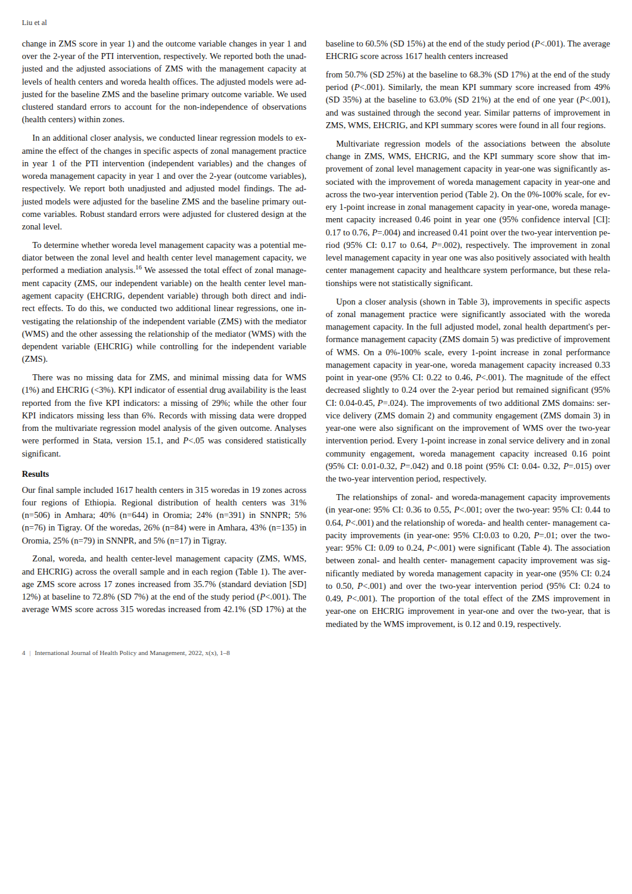Liu et al
change in ZMS score in year 1) and the outcome variable changes in year 1 and over the 2-year of the PTI intervention, respectively. We reported both the unadjusted and the adjusted associations of ZMS with the management capacity at levels of health centers and woreda health offices. The adjusted models were adjusted for the baseline ZMS and the baseline primary outcome variable. We used clustered standard errors to account for the non-independence of observations (health centers) within zones.
In an additional closer analysis, we conducted linear regression models to examine the effect of the changes in specific aspects of zonal management practice in year 1 of the PTI intervention (independent variables) and the changes of woreda management capacity in year 1 and over the 2-year (outcome variables), respectively. We report both unadjusted and adjusted model findings. The adjusted models were adjusted for the baseline ZMS and the baseline primary outcome variables. Robust standard errors were adjusted for clustered design at the zonal level.
To determine whether woreda level management capacity was a potential mediator between the zonal level and health center level management capacity, we performed a mediation analysis.16 We assessed the total effect of zonal management capacity (ZMS, our independent variable) on the health center level management capacity (EHCRIG, dependent variable) through both direct and indirect effects. To do this, we conducted two additional linear regressions, one investigating the relationship of the independent variable (ZMS) with the mediator (WMS) and the other assessing the relationship of the mediator (WMS) with the dependent variable (EHCRIG) while controlling for the independent variable (ZMS).
There was no missing data for ZMS, and minimal missing data for WMS (1%) and EHCRIG (<3%). KPI indicator of essential drug availability is the least reported from the five KPI indicators: a missing of 29%; while the other four KPI indicators missing less than 6%. Records with missing data were dropped from the multivariate regression model analysis of the given outcome. Analyses were performed in Stata, version 15.1, and P<.05 was considered statistically significant.
Results
Our final sample included 1617 health centers in 315 woredas in 19 zones across four regions of Ethiopia. Regional distribution of health centers was 31% (n=506) in Amhara; 40% (n=644) in Oromia; 24% (n=391) in SNNPR; 5% (n=76) in Tigray. Of the woredas, 26% (n=84) were in Amhara, 43% (n=135) in Oromia, 25% (n=79) in SNNPR, and 5% (n=17) in Tigray.
Zonal, woreda, and health center-level management capacity (ZMS, WMS, and EHCRIG) across the overall sample and in each region (Table 1). The average ZMS score across 17 zones increased from 35.7% (standard deviation [SD] 12%) at baseline to 72.8% (SD 7%) at the end of the study period (P<.001). The average WMS score across 315 woredas increased from 42.1% (SD 17%) at the baseline to 60.5% (SD 15%) at the end of the study period (P<.001). The average EHCRIG score across 1617 health centers increased
from 50.7% (SD 25%) at the baseline to 68.3% (SD 17%) at the end of the study period (P<.001). Similarly, the mean KPI summary score increased from 49% (SD 35%) at the baseline to 63.0% (SD 21%) at the end of one year (P<.001), and was sustained through the second year. Similar patterns of improvement in ZMS, WMS, EHCRIG, and KPI summary scores were found in all four regions.
Multivariate regression models of the associations between the absolute change in ZMS, WMS, EHCRIG, and the KPI summary score show that improvement of zonal level management capacity in year-one was significantly associated with the improvement of woreda management capacity in year-one and across the two-year intervention period (Table 2). On the 0%-100% scale, for every 1-point increase in zonal management capacity in year-one, woreda management capacity increased 0.46 point in year one (95% confidence interval [CI]: 0.17 to 0.76, P=.004) and increased 0.41 point over the two-year intervention period (95% CI: 0.17 to 0.64, P=.002), respectively. The improvement in zonal level management capacity in year one was also positively associated with health center management capacity and healthcare system performance, but these relationships were not statistically significant.
Upon a closer analysis (shown in Table 3), improvements in specific aspects of zonal management practice were significantly associated with the woreda management capacity. In the full adjusted model, zonal health department's performance management capacity (ZMS domain 5) was predictive of improvement of WMS. On a 0%-100% scale, every 1-point increase in zonal performance management capacity in year-one, woreda management capacity increased 0.33 point in year-one (95% CI: 0.22 to 0.46, P<.001). The magnitude of the effect decreased slightly to 0.24 over the 2-year period but remained significant (95% CI: 0.04-0.45, P=.024). The improvements of two additional ZMS domains: service delivery (ZMS domain 2) and community engagement (ZMS domain 3) in year-one were also significant on the improvement of WMS over the two-year intervention period. Every 1-point increase in zonal service delivery and in zonal community engagement, woreda management capacity increased 0.16 point (95% CI: 0.01-0.32, P=.042) and 0.18 point (95% CI: 0.04- 0.32, P=.015) over the two-year intervention period, respectively.
The relationships of zonal- and woreda-management capacity improvements (in year-one: 95% CI: 0.36 to 0.55, P<.001; over the two-year: 95% CI: 0.44 to 0.64, P<.001) and the relationship of woreda- and health center- management capacity improvements (in year-one: 95% CI:0.03 to 0.20, P=.01; over the two-year: 95% CI: 0.09 to 0.24, P<.001) were significant (Table 4). The association between zonal- and health center- management capacity improvement was significantly mediated by woreda management capacity in year-one (95% CI: 0.24 to 0.50, P<.001) and over the two-year intervention period (95% CI: 0.24 to 0.49, P<.001). The proportion of the total effect of the ZMS improvement in year-one on EHCRIG improvement in year-one and over the two-year, that is mediated by the WMS improvement, is 0.12 and 0.19, respectively.
4 | International Journal of Health Policy and Management, 2022, x(x), 1–8